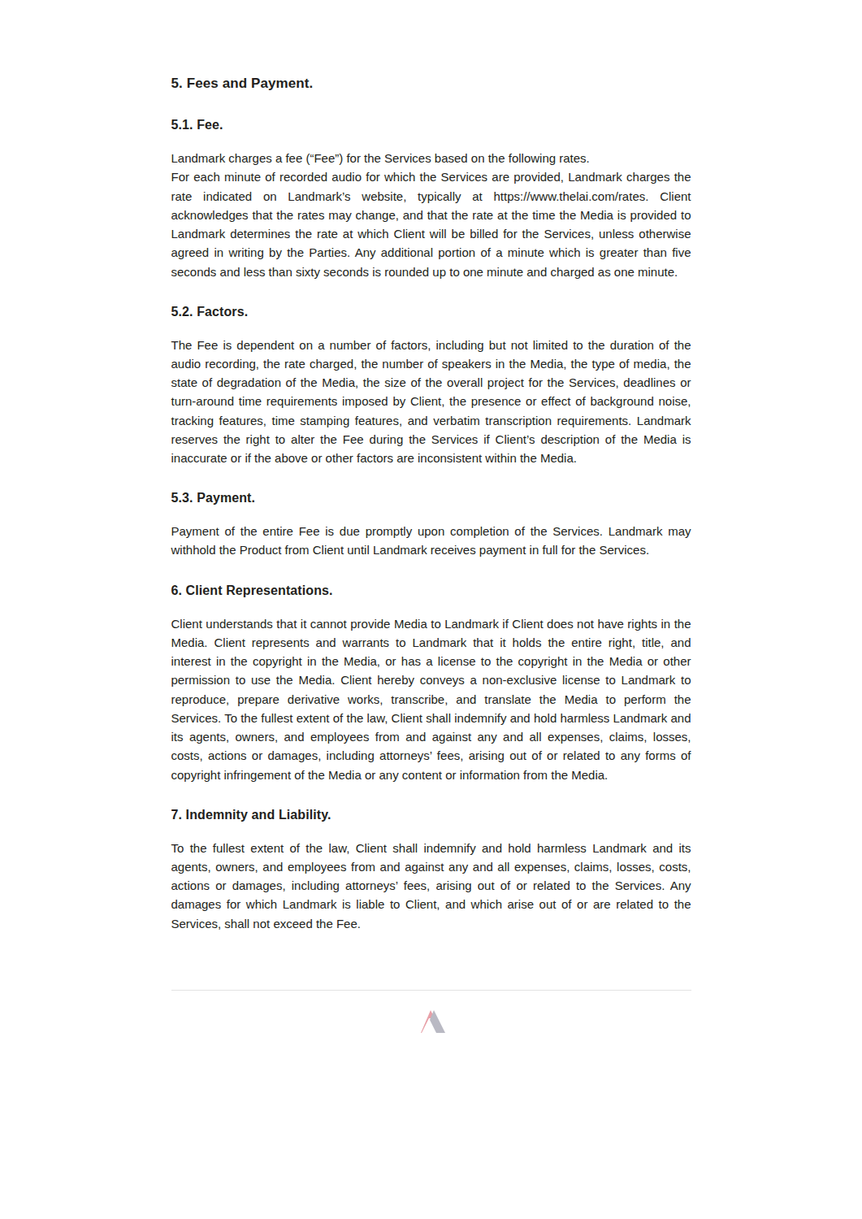5. Fees and Payment.
5.1. Fee.
Landmark charges a fee (“Fee”) for the Services based on the following rates.
For each minute of recorded audio for which the Services are provided, Landmark charges the rate indicated on Landmark’s website, typically at https://www.thelai.com/rates. Client acknowledges that the rates may change, and that the rate at the time the Media is provided to Landmark determines the rate at which Client will be billed for the Services, unless otherwise agreed in writing by the Parties. Any additional portion of a minute which is greater than five seconds and less than sixty seconds is rounded up to one minute and charged as one minute.
5.2. Factors.
The Fee is dependent on a number of factors, including but not limited to the duration of the audio recording, the rate charged, the number of speakers in the Media, the type of media, the state of degradation of the Media, the size of the overall project for the Services, deadlines or turn-around time requirements imposed by Client, the presence or effect of background noise, tracking features, time stamping features, and verbatim transcription requirements. Landmark reserves the right to alter the Fee during the Services if Client’s description of the Media is inaccurate or if the above or other factors are inconsistent within the Media.
5.3. Payment.
Payment of the entire Fee is due promptly upon completion of the Services. Landmark may withhold the Product from Client until Landmark receives payment in full for the Services.
6. Client Representations.
Client understands that it cannot provide Media to Landmark if Client does not have rights in the Media. Client represents and warrants to Landmark that it holds the entire right, title, and interest in the copyright in the Media, or has a license to the copyright in the Media or other permission to use the Media. Client hereby conveys a non-exclusive license to Landmark to reproduce, prepare derivative works, transcribe, and translate the Media to perform the Services. To the fullest extent of the law, Client shall indemnify and hold harmless Landmark and its agents, owners, and employees from and against any and all expenses, claims, losses, costs, actions or damages, including attorneys’ fees, arising out of or related to any forms of copyright infringement of the Media or any content or information from the Media.
7. Indemnity and Liability.
To the fullest extent of the law, Client shall indemnify and hold harmless Landmark and its agents, owners, and employees from and against any and all expenses, claims, losses, costs, actions or damages, including attorneys’ fees, arising out of or related to the Services. Any damages for which Landmark is liable to Client, and which arise out of or are related to the Services, shall not exceed the Fee.